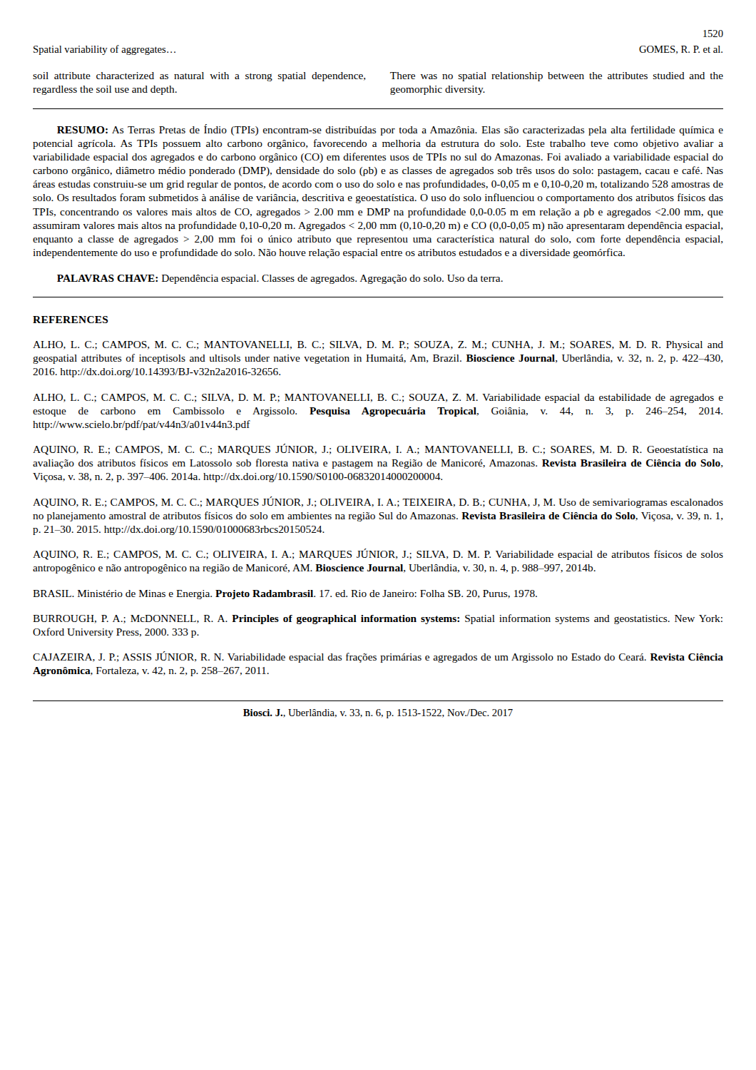1520
Spatial variability of aggregates… GOMES, R. P. et al.
soil attribute characterized as natural with a strong spatial dependence, regardless the soil use and depth.
There was no spatial relationship between the attributes studied and the geomorphic diversity.
RESUMO: As Terras Pretas de Índio (TPIs) encontram-se distribuídas por toda a Amazônia. Elas são caracterizadas pela alta fertilidade química e potencial agrícola. As TPIs possuem alto carbono orgânico, favorecendo a melhoria da estrutura do solo. Este trabalho teve como objetivo avaliar a variabilidade espacial dos agregados e do carbono orgânico (CO) em diferentes usos de TPIs no sul do Amazonas. Foi avaliado a variabilidade espacial do carbono orgânico, diâmetro médio ponderado (DMP), densidade do solo (ρb) e as classes de agregados sob três usos do solo: pastagem, cacau e café. Nas áreas estudas construiu-se um grid regular de pontos, de acordo com o uso do solo e nas profundidades, 0-0,05 m e 0,10-0,20 m, totalizando 528 amostras de solo. Os resultados foram submetidos à análise de variância, descritiva e geoestatística. O uso do solo influenciou o comportamento dos atributos físicos das TPIs, concentrando os valores mais altos de CO, agregados > 2.00 mm e DMP na profundidade 0,0-0.05 m em relação a ρb e agregados <2.00 mm, que assumiram valores mais altos na profundidade 0,10-0,20 m. Agregados < 2,00 mm (0,10-0,20 m) e CO (0,0-0,05 m) não apresentaram dependência espacial, enquanto a classe de agregados > 2,00 mm foi o único atributo que representou uma característica natural do solo, com forte dependência espacial, independentemente do uso e profundidade do solo. Não houve relação espacial entre os atributos estudados e a diversidade geomórfica.
PALAVRAS CHAVE: Dependência espacial. Classes de agregados. Agregação do solo. Uso da terra.
REFERENCES
ALHO, L. C.; CAMPOS, M. C. C.; MANTOVANELLI, B. C.; SILVA, D. M. P.; SOUZA, Z. M.; CUNHA, J. M.; SOARES, M. D. R. Physical and geospatial attributes of inceptisols and ultisols under native vegetation in Humaitá, Am, Brazil. Bioscience Journal, Uberlândia, v. 32, n. 2, p. 422–430, 2016. http://dx.doi.org/10.14393/BJ-v32n2a2016-32656.
ALHO, L. C.; CAMPOS, M. C. C.; SILVA, D. M. P.; MANTOVANELLI, B. C.; SOUZA, Z. M. Variabilidade espacial da estabilidade de agregados e estoque de carbono em Cambissolo e Argissolo. Pesquisa Agropecuária Tropical, Goiânia, v. 44, n. 3, p. 246–254, 2014. http://www.scielo.br/pdf/pat/v44n3/a01v44n3.pdf
AQUINO, R. E.; CAMPOS, M. C. C.; MARQUES JÚNIOR, J.; OLIVEIRA, I. A.; MANTOVANELLI, B. C.; SOARES, M. D. R. Geoestatística na avaliação dos atributos físicos em Latossolo sob floresta nativa e pastagem na Região de Manicoré, Amazonas. Revista Brasileira de Ciência do Solo, Viçosa, v. 38, n. 2, p. 397–406. 2014a. http://dx.doi.org/10.1590/S0100-06832014000200004.
AQUINO, R. E.; CAMPOS, M. C. C.; MARQUES JÚNIOR, J.; OLIVEIRA, I. A.; TEIXEIRA, D. B.; CUNHA, J, M. Uso de semivariogramas escalonados no planejamento amostral de atributos físicos do solo em ambientes na região Sul do Amazonas. Revista Brasileira de Ciência do Solo, Viçosa, v. 39, n. 1, p. 21–30. 2015. http://dx.doi.org/10.1590/01000683rbcs20150524.
AQUINO, R. E.; CAMPOS, M. C. C.; OLIVEIRA, I. A.; MARQUES JÚNIOR, J.; SILVA, D. M. P. Variabilidade espacial de atributos físicos de solos antropogênico e não antropogênico na região de Manicoré, AM. Bioscience Journal, Uberlândia, v. 30, n. 4, p. 988–997, 2014b.
BRASIL. Ministério de Minas e Energia. Projeto Radambrasil. 17. ed. Rio de Janeiro: Folha SB. 20, Purus, 1978.
BURROUGH, P. A.; McDONNELL, R. A. Principles of geographical information systems: Spatial information systems and geostatistics. New York: Oxford University Press, 2000. 333 p.
CAJAZEIRA, J. P.; ASSIS JÚNIOR, R. N. Variabilidade espacial das frações primárias e agregados de um Argissolo no Estado do Ceará. Revista Ciência Agronômica, Fortaleza, v. 42, n. 2, p. 258–267, 2011.
Biosci. J., Uberlândia, v. 33, n. 6, p. 1513-1522, Nov./Dec. 2017